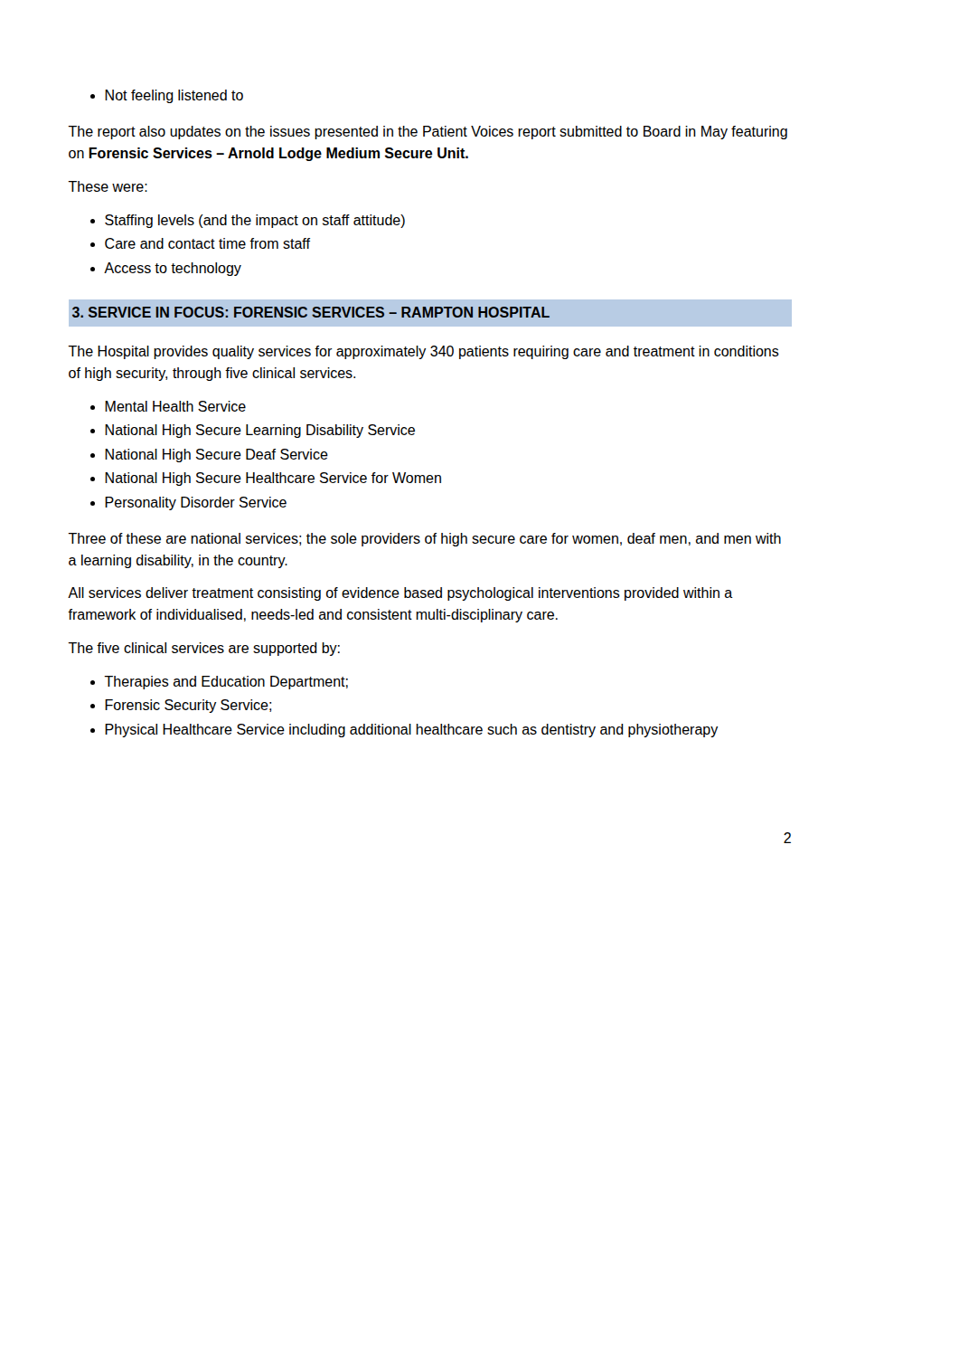Not feeling listened to
The report also updates on the issues presented in the Patient Voices report submitted to Board in May featuring on Forensic Services – Arnold Lodge Medium Secure Unit.
These were:
Staffing levels (and the impact on staff attitude)
Care and contact time from staff
Access to technology
3. SERVICE IN FOCUS: FORENSIC SERVICES – RAMPTON HOSPITAL
The Hospital provides quality services for approximately 340 patients requiring care and treatment in conditions of high security, through five clinical services.
Mental Health Service
National High Secure Learning Disability Service
National High Secure Deaf Service
National High Secure Healthcare Service for Women
Personality Disorder Service
Three of these are national services; the sole providers of high secure care for women, deaf men, and men with a learning disability, in the country.
All services deliver treatment consisting of evidence based psychological interventions provided within a framework of individualised, needs-led and consistent multi-disciplinary care.
The five clinical services are supported by:
Therapies and Education Department;
Forensic Security Service;
Physical Healthcare Service including additional healthcare such as dentistry and physiotherapy
2